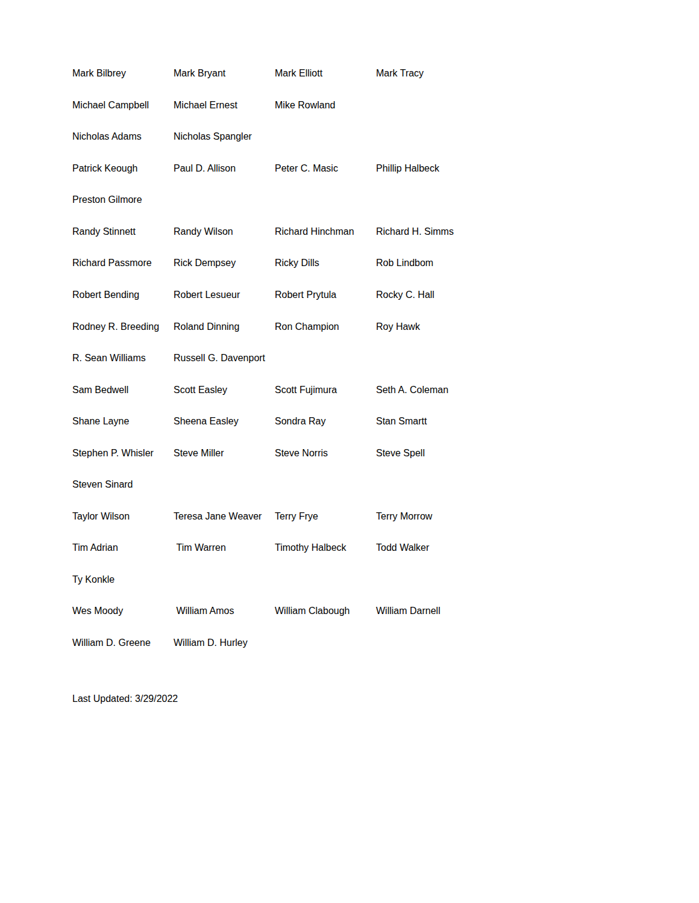| Mark Bilbrey | Mark Bryant | Mark Elliott | Mark Tracy |
| Michael Campbell | Michael Ernest | Mike Rowland | |
| Nicholas Adams | Nicholas Spangler | | |
| Patrick Keough | Paul D. Allison | Peter C. Masic | Phillip Halbeck |
| Preston Gilmore | | | |
| Randy Stinnett | Randy Wilson | Richard Hinchman | Richard H. Simms |
| Richard Passmore | Rick Dempsey | Ricky Dills | Rob Lindbom |
| Robert Bending | Robert Lesueur | Robert Prytula | Rocky C. Hall |
| Rodney R. Breeding | Roland Dinning | Ron Champion | Roy Hawk |
| R. Sean Williams | Russell G. Davenport | | |
| Sam Bedwell | Scott Easley | Scott Fujimura | Seth A. Coleman |
| Shane Layne | Sheena Easley | Sondra Ray | Stan Smartt |
| Stephen P. Whisler | Steve Miller | Steve Norris | Steve Spell |
| Steven Sinard | | | |
| Taylor Wilson | Teresa Jane Weaver | Terry Frye | Terry Morrow |
| Tim Adrian | Tim Warren | Timothy Halbeck | Todd Walker |
| Ty Konkle | | | |
| Wes Moody | William Amos | William Clabough | William Darnell |
| William D. Greene | William D. Hurley | | |
Last Updated: 3/29/2022